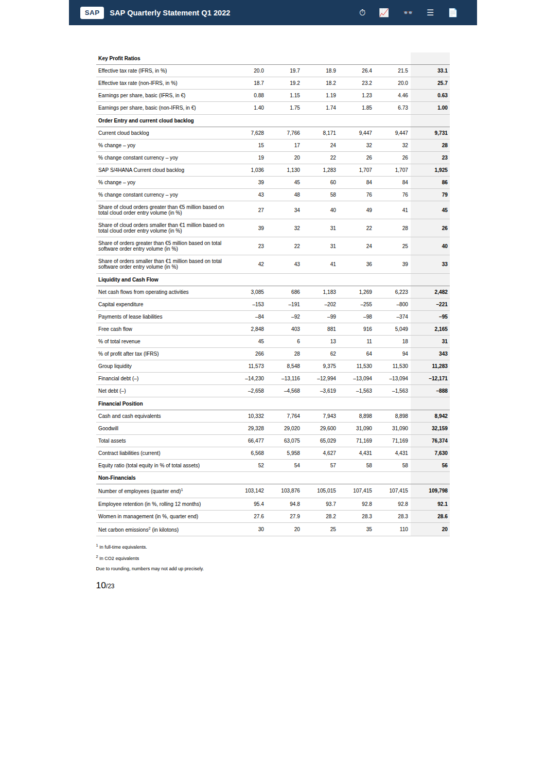SAP
SAP Quarterly Statement Q1 2022
⏱ 📈 👓 ☰ 📄
| Key Profit Ratios | | | | | | |
| Effective tax rate (IFRS, in %) | 20.0 | 19.7 | 18.9 | 26.4 | 21.5 | 33.1 |
| Effective tax rate (non-IFRS, in %) | 18.7 | 19.2 | 18.2 | 23.2 | 20.0 | 25.7 |
| Earnings per share, basic (IFRS, in €) | 0.88 | 1.15 | 1.19 | 1.23 | 4.46 | 0.63 |
| Earnings per share, basic (non-IFRS, in €) | 1.40 | 1.75 | 1.74 | 1.85 | 6.73 | 1.00 |
| Order Entry and current cloud backlog | | | | | | |
| Current cloud backlog | 7,628 | 7,766 | 8,171 | 9,447 | 9,447 | 9,731 |
| % change – yoy | 15 | 17 | 24 | 32 | 32 | 28 |
| % change constant currency – yoy | 19 | 20 | 22 | 26 | 26 | 23 |
| SAP S/4HANA Current cloud backlog | 1,036 | 1,130 | 1,283 | 1,707 | 1,707 | 1,925 |
| % change – yoy | 39 | 45 | 60 | 84 | 84 | 86 |
| % change constant currency – yoy | 43 | 48 | 58 | 76 | 76 | 79 |
| Share of cloud orders greater than €5 million based on total cloud order entry volume (in %) | 27 | 34 | 40 | 49 | 41 | 45 |
| Share of cloud orders smaller than €1 million based on total cloud order entry volume (in %) | 39 | 32 | 31 | 22 | 28 | 26 |
| Share of orders greater than €5 million based on total software order entry volume (in %) | 23 | 22 | 31 | 24 | 25 | 40 |
| Share of orders smaller than €1 million based on total software order entry volume (in %) | 42 | 43 | 41 | 36 | 39 | 33 |
| Liquidity and Cash Flow | | | | | | |
| Net cash flows from operating activities | 3,085 | 686 | 1,183 | 1,269 | 6,223 | 2,482 |
| Capital expenditure | –153 | –191 | –202 | –255 | –800 | –221 |
| Payments of lease liabilities | –84 | –92 | –99 | –98 | –374 | –95 |
| Free cash flow | 2,848 | 403 | 881 | 916 | 5,049 | 2,165 |
| % of total revenue | 45 | 6 | 13 | 11 | 18 | 31 |
| % of profit after tax (IFRS) | 266 | 28 | 62 | 64 | 94 | 343 |
| Group liquidity | 11,573 | 8,548 | 9,375 | 11,530 | 11,530 | 11,283 |
| Financial debt (–) | –14,230 | –13,116 | –12,994 | –13,094 | –13,094 | –12,171 |
| Net debt (–) | –2,658 | –4,568 | –3,619 | –1,563 | –1,563 | –888 |
| Financial Position | | | | | | |
| Cash and cash equivalents | 10,332 | 7,764 | 7,943 | 8,898 | 8,898 | 8,942 |
| Goodwill | 29,328 | 29,020 | 29,600 | 31,090 | 31,090 | 32,159 |
| Total assets | 66,477 | 63,075 | 65,029 | 71,169 | 71,169 | 76,374 |
| Contract liabilities (current) | 6,568 | 5,958 | 4,627 | 4,431 | 4,431 | 7,630 |
| Equity ratio (total equity in % of total assets) | 52 | 54 | 57 | 58 | 58 | 56 |
| Non-Financials | | | | | | |
| Number of employees (quarter end) 1 | 103,142 | 103,876 | 105,015 | 107,415 | 107,415 | 109,798 |
| Employee retention (in %, rolling 12 months) | 95.4 | 94.8 | 93.7 | 92.8 | 92.8 | 92.1 |
| Women in management (in %, quarter end) | 27.6 | 27.9 | 28.2 | 28.3 | 28.3 | 28.6 |
| Net carbon emissions 2 (in kilotons) | 30 | 20 | 25 | 35 | 110 | 20 |
1 In full-time equivalents.
2 In CO2 equivalents
Due to rounding, numbers may not add up precisely.
10/23